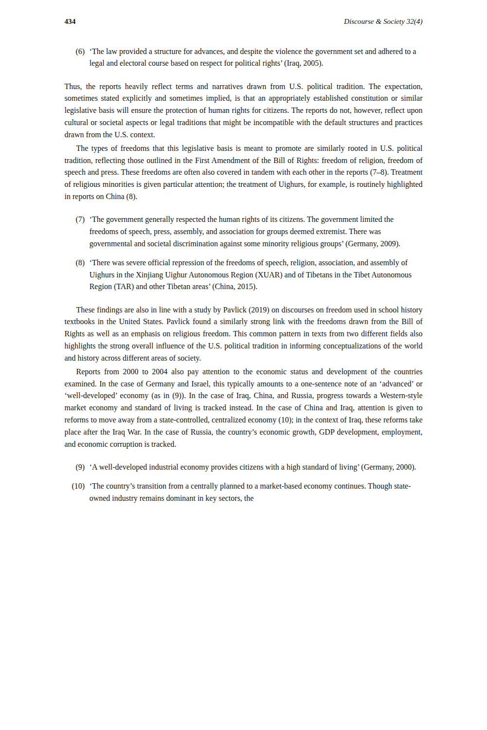434 Discourse & Society 32(4)
(6) ‘The law provided a structure for advances, and despite the violence the government set and adhered to a legal and electoral course based on respect for political rights’ (Iraq, 2005).
Thus, the reports heavily reflect terms and narratives drawn from U.S. political tradition. The expectation, sometimes stated explicitly and sometimes implied, is that an appropriately established constitution or similar legislative basis will ensure the protection of human rights for citizens. The reports do not, however, reflect upon cultural or societal aspects or legal traditions that might be incompatible with the default structures and practices drawn from the U.S. context.
The types of freedoms that this legislative basis is meant to promote are similarly rooted in U.S. political tradition, reflecting those outlined in the First Amendment of the Bill of Rights: freedom of religion, freedom of speech and press. These freedoms are often also covered in tandem with each other in the reports (7–8). Treatment of religious minorities is given particular attention; the treatment of Uighurs, for example, is routinely highlighted in reports on China (8).
(7) ‘The government generally respected the human rights of its citizens. The government limited the freedoms of speech, press, assembly, and association for groups deemed extremist. There was governmental and societal discrimination against some minority religious groups’ (Germany, 2009).
(8) ‘There was severe official repression of the freedoms of speech, religion, association, and assembly of Uighurs in the Xinjiang Uighur Autonomous Region (XUAR) and of Tibetans in the Tibet Autonomous Region (TAR) and other Tibetan areas’ (China, 2015).
These findings are also in line with a study by Pavlick (2019) on discourses on freedom used in school history textbooks in the United States. Pavlick found a similarly strong link with the freedoms drawn from the Bill of Rights as well as an emphasis on religious freedom. This common pattern in texts from two different fields also highlights the strong overall influence of the U.S. political tradition in informing conceptualizations of the world and history across different areas of society.
Reports from 2000 to 2004 also pay attention to the economic status and development of the countries examined. In the case of Germany and Israel, this typically amounts to a one-sentence note of an ‘advanced’ or ‘well-developed’ economy (as in (9)). In the case of Iraq, China, and Russia, progress towards a Western-style market economy and standard of living is tracked instead. In the case of China and Iraq, attention is given to reforms to move away from a state-controlled, centralized economy (10); in the context of Iraq, these reforms take place after the Iraq War. In the case of Russia, the country’s economic growth, GDP development, employment, and economic corruption is tracked.
(9) ‘A well-developed industrial economy provides citizens with a high standard of living’ (Germany, 2000).
(10) ‘The country’s transition from a centrally planned to a market-based economy continues. Though state-owned industry remains dominant in key sectors, the